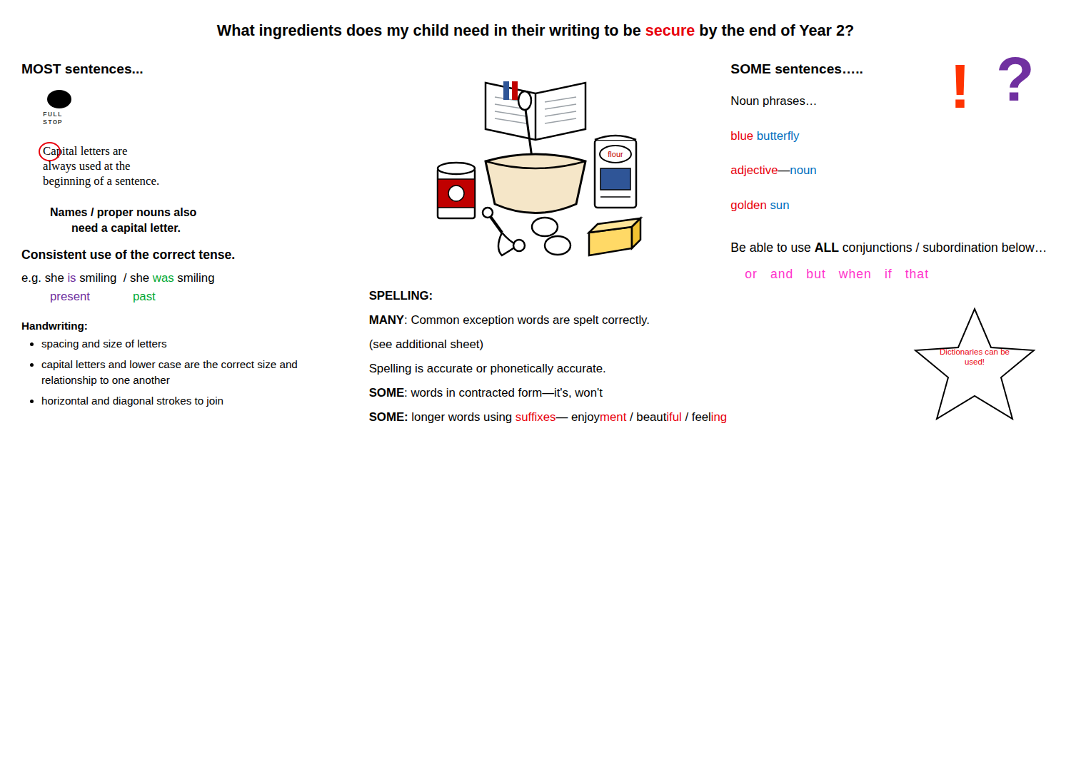What ingredients does my child need in their writing to be secure by the end of Year 2?
MOST sentences...
FULL
STOP
Capital letters are
always used at the
beginning of a sentence.
Names / proper nouns also
need a capital letter.
Consistent use of the correct tense.
e.g. she is smiling / she was smiling
present past
Handwriting:
spacing and size of letters
capital letters and lower case are the correct size and relationship to one another
horizontal and diagonal strokes to join
flour
SOME sentences…..
! ?
Noun phrases…
blue butterfly
adjective—noun
golden sun
Be able to use ALL conjunctions / subordination below…
or and but when if that
SPELLING:
MANY: Common exception words are spelt correctly.
(see additional sheet)
Spelling is accurate or phonetically accurate.
SOME: words in contracted form—it's, won't
SOME: longer words using suffixes— enjoyment / beautiful / feeling
Dictionaries can be used!